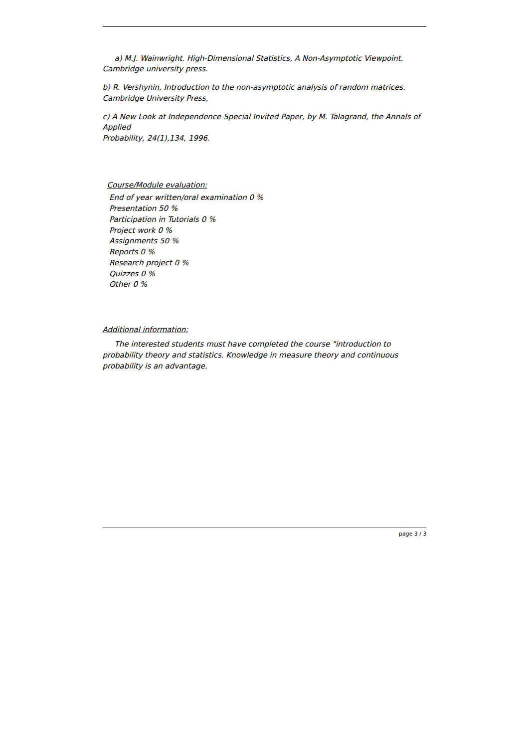a) M.J. Wainwright. High-Dimensional Statistics, A Non-Asymptotic Viewpoint. Cambridge university press.
b) R. Vershynin, Introduction to the non-asymptotic analysis of random matrices. Cambridge University Press,
c) A New Look at Independence Special Invited Paper, by M. Talagrand, the Annals of Applied
Probability, 24(1),134, 1996.
Course/Module evaluation:
End of year written/oral examination 0 %
Presentation 50 %
Participation in Tutorials 0 %
Project work 0 %
Assignments 50 %
Reports 0 %
Research project 0 %
Quizzes 0 %
Other 0 %
Additional information:
The interested students must have completed the course "introduction to probability theory and statistics. Knowledge in measure theory and continuous probability is an advantage.
page 3 / 3